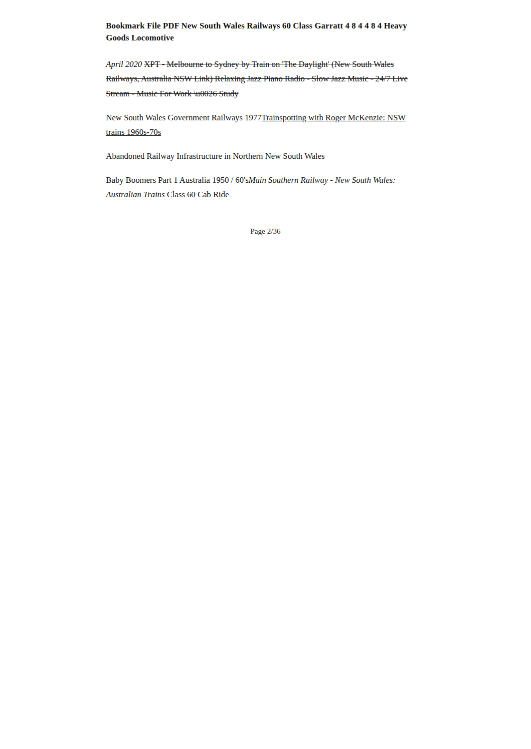Bookmark File PDF New South Wales Railways 60 Class Garratt 4 8 4 4 8 4 Heavy Goods Locomotive
April 2020 XPT - Melbourne to Sydney by Train on 'The Daylight' (New South Wales Railways, Australia NSW Link) Relaxing Jazz Piano Radio - Slow Jazz Music - 24/7 Live Stream - Music For Work \u0026 Study
New South Wales Government Railways 1977Trainspotting with Roger McKenzie: NSW trains 1960s-70s
Abandoned Railway Infrastructure in Northern New South Wales
Baby Boomers Part 1 Australia 1950 / 60'sMain Southern Railway - New South Wales: Australian Trains Class 60 Cab Ride
Page 2/36